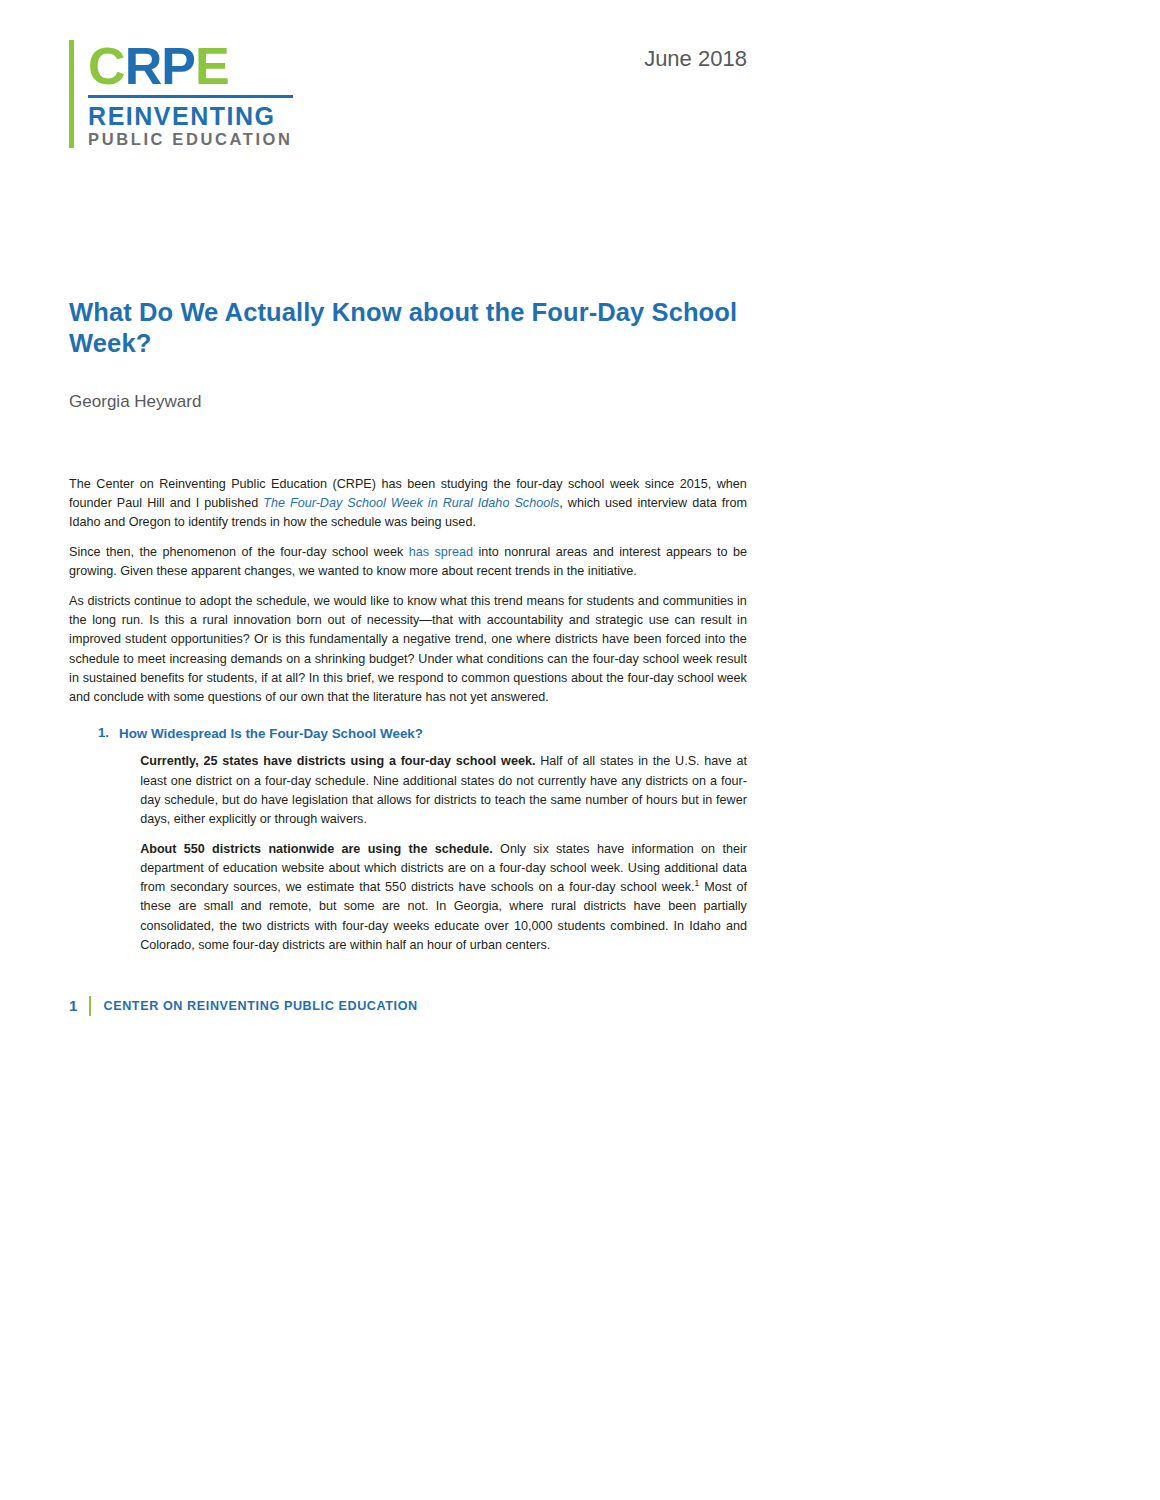CRPE
REINVENTING
PUBLIC EDUCATION
June 2018
What Do We Actually Know about the Four-Day School Week?
Georgia Heyward
The Center on Reinventing Public Education (CRPE) has been studying the four-day school week since 2015, when founder Paul Hill and I published The Four-Day School Week in Rural Idaho Schools, which used interview data from Idaho and Oregon to identify trends in how the schedule was being used.
Since then, the phenomenon of the four-day school week has spread into nonrural areas and interest appears to be growing. Given these apparent changes, we wanted to know more about recent trends in the initiative.
As districts continue to adopt the schedule, we would like to know what this trend means for students and communities in the long run. Is this a rural innovation born out of necessity—that with accountability and strategic use can result in improved student opportunities? Or is this fundamentally a negative trend, one where districts have been forced into the schedule to meet increasing demands on a shrinking budget? Under what conditions can the four-day school week result in sustained benefits for students, if at all? In this brief, we respond to common questions about the four-day school week and conclude with some questions of our own that the literature has not yet answered.
How Widespread Is the Four-Day School Week?
Currently, 25 states have districts using a four-day school week. Half of all states in the U.S. have at least one district on a four-day schedule. Nine additional states do not currently have any districts on a four-day schedule, but do have legislation that allows for districts to teach the same number of hours but in fewer days, either explicitly or through waivers.
About 550 districts nationwide are using the schedule. Only six states have information on their department of education website about which districts are on a four-day school week. Using additional data from secondary sources, we estimate that 550 districts have schools on a four-day school week.1 Most of these are small and remote, but some are not. In Georgia, where rural districts have been partially consolidated, the two districts with four-day weeks educate over 10,000 students combined. In Idaho and Colorado, some four-day districts are within half an hour of urban centers.
1
CENTER ON REINVENTING PUBLIC EDUCATION